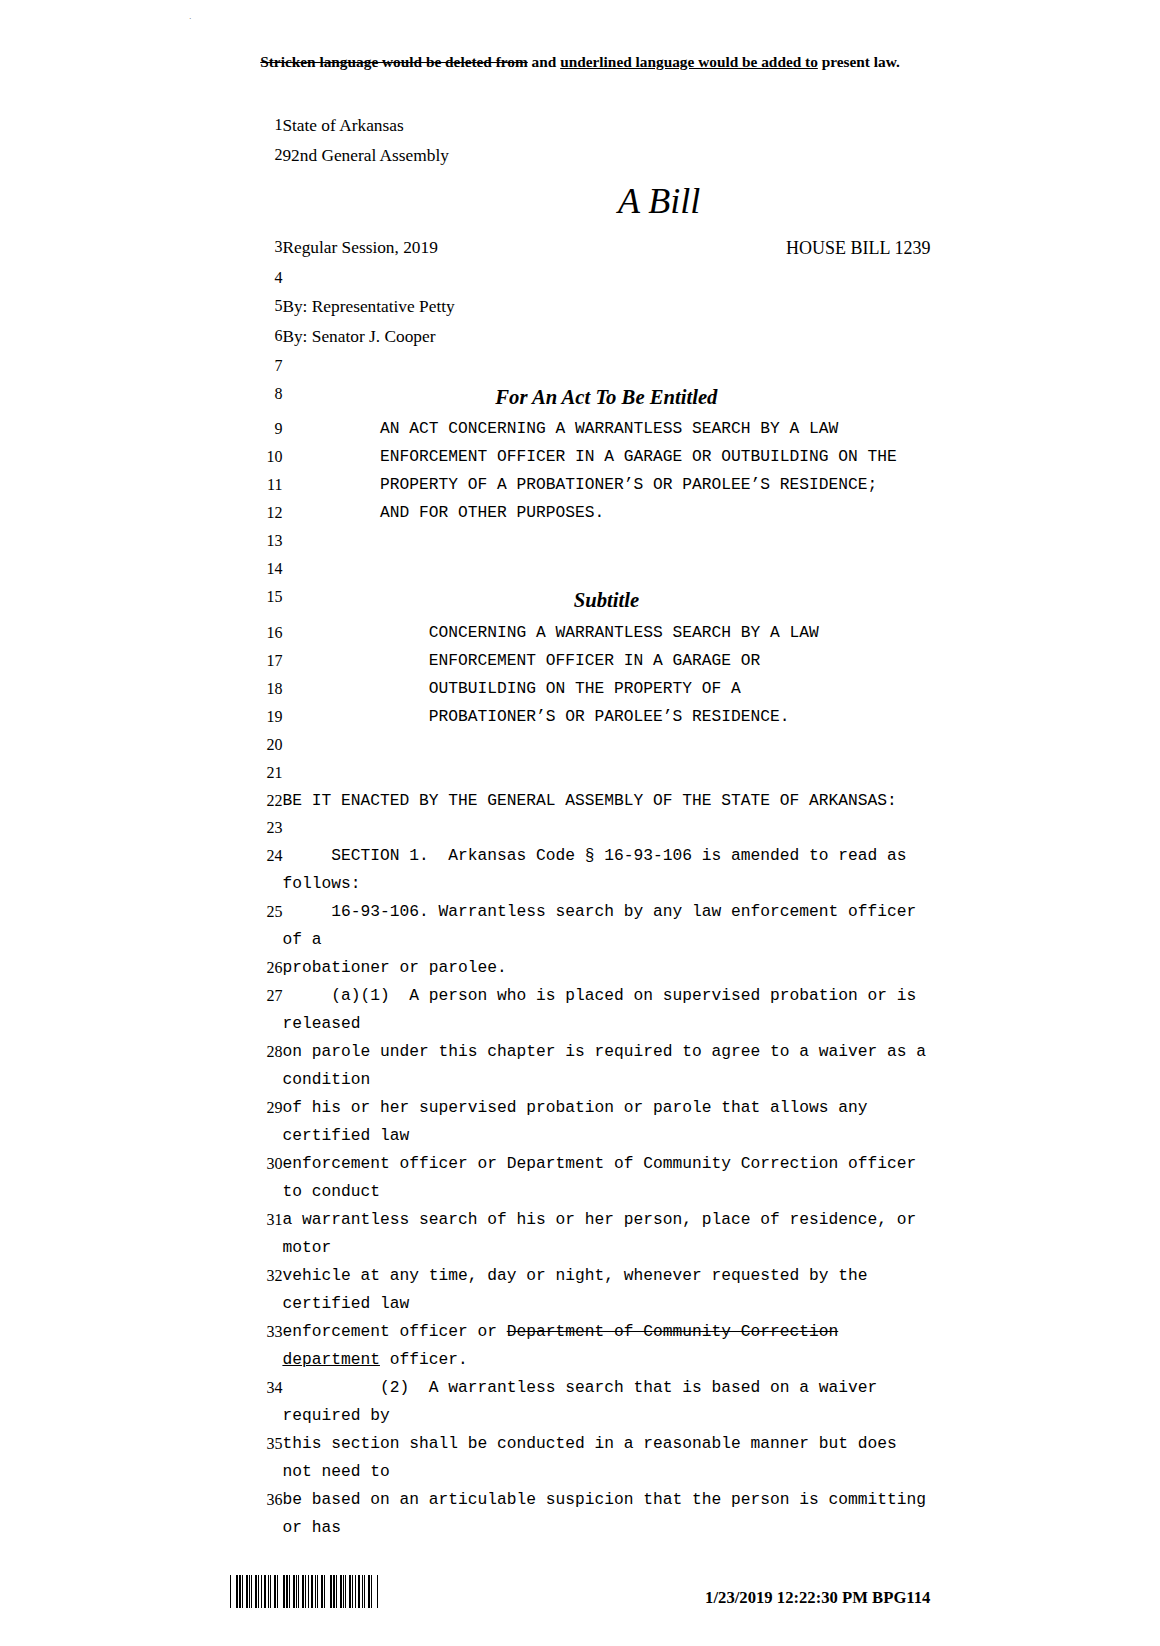.
Stricken language would be deleted from and underlined language would be added to present law.
| 1 | State of Arkansas |
| 2 | 92nd General Assembly A Bill |
| 3 | Regular Session, 2019 HOUSE BILL 1239 |
| 4 | |
| 5 | By: Representative Petty |
| 6 | By: Senator J. Cooper |
| 7 | |
| 8 | For An Act To Be Entitled |
| 9 | AN ACT CONCERNING A WARRANTLESS SEARCH BY A LAW |
| 10 | ENFORCEMENT OFFICER IN A GARAGE OR OUTBUILDING ON THE |
| 11 | PROPERTY OF A PROBATIONER’S OR PAROLEE’S RESIDENCE; |
| 12 | AND FOR OTHER PURPOSES. |
| 13 | |
| 14 | |
| 15 | Subtitle |
| 16 | CONCERNING A WARRANTLESS SEARCH BY A LAW |
| 17 | ENFORCEMENT OFFICER IN A GARAGE OR |
| 18 | OUTBUILDING ON THE PROPERTY OF A |
| 19 | PROBATIONER’S OR PAROLEE’S RESIDENCE. |
| 20 | |
| 21 | |
| 22 | BE IT ENACTED BY THE GENERAL ASSEMBLY OF THE STATE OF ARKANSAS: |
| 23 | |
| 24 | SECTION 1. Arkansas Code § 16-93-106 is amended to read as follows: |
| 25 | 16-93-106. Warrantless search by any law enforcement officer of a |
| 26 | probationer or parolee. |
| 27 | (a)(1) A person who is placed on supervised probation or is released |
| 28 | on parole under this chapter is required to agree to a waiver as a condition |
| 29 | of his or her supervised probation or parole that allows any certified law |
| 30 | enforcement officer or Department of Community Correction officer to conduct |
| 31 | a warrantless search of his or her person, place of residence, or motor |
| 32 | vehicle at any time, day or night, whenever requested by the certified law |
| 33 | enforcement officer or Department of Community Correction department officer. |
| 34 | (2) A warrantless search that is based on a waiver required by |
| 35 | this section shall be conducted in a reasonable manner but does not need to |
| 36 | be based on an articulable suspicion that the person is committing or has |
1/23/2019 12:22:30 PM BPG114